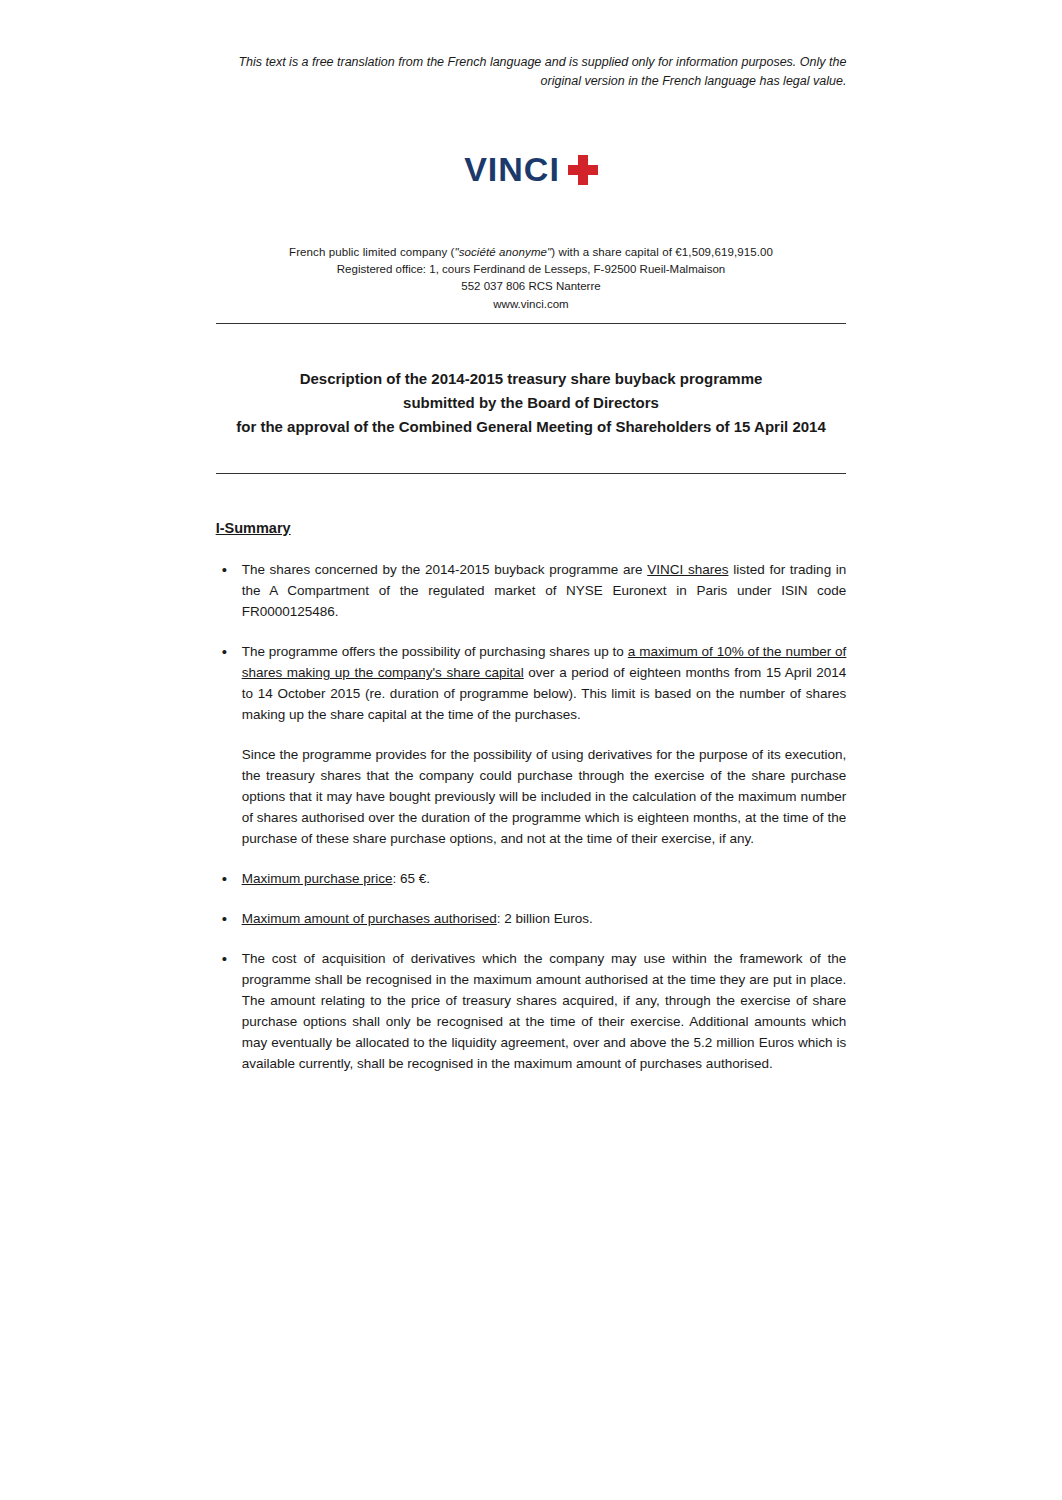This text is a free translation from the French language and is supplied only for information purposes. Only the original version in the French language has legal value.
VINCI
French public limited company ("société anonyme") with a share capital of €1,509,619,915.00
Registered office: 1, cours Ferdinand de Lesseps, F-92500 Rueil-Malmaison
552 037 806 RCS Nanterre
www.vinci.com
Description of the 2014-2015 treasury share buyback programme
submitted by the Board of Directors
for the approval of the Combined General Meeting of Shareholders of 15 April 2014
I-Summary
The shares concerned by the 2014-2015 buyback programme are VINCI shares listed for trading in the A Compartment of the regulated market of NYSE Euronext in Paris under ISIN code FR0000125486.
The programme offers the possibility of purchasing shares up to a maximum of 10% of the number of shares making up the company's share capital over a period of eighteen months from 15 April 2014 to 14 October 2015 (re. duration of programme below). This limit is based on the number of shares making up the share capital at the time of the purchases.
Since the programme provides for the possibility of using derivatives for the purpose of its execution, the treasury shares that the company could purchase through the exercise of the share purchase options that it may have bought previously will be included in the calculation of the maximum number of shares authorised over the duration of the programme which is eighteen months, at the time of the purchase of these share purchase options, and not at the time of their exercise, if any.
Maximum purchase price: 65 €.
Maximum amount of purchases authorised: 2 billion Euros.
The cost of acquisition of derivatives which the company may use within the framework of the programme shall be recognised in the maximum amount authorised at the time they are put in place. The amount relating to the price of treasury shares acquired, if any, through the exercise of share purchase options shall only be recognised at the time of their exercise. Additional amounts which may eventually be allocated to the liquidity agreement, over and above the 5.2 million Euros which is available currently, shall be recognised in the maximum amount of purchases authorised.